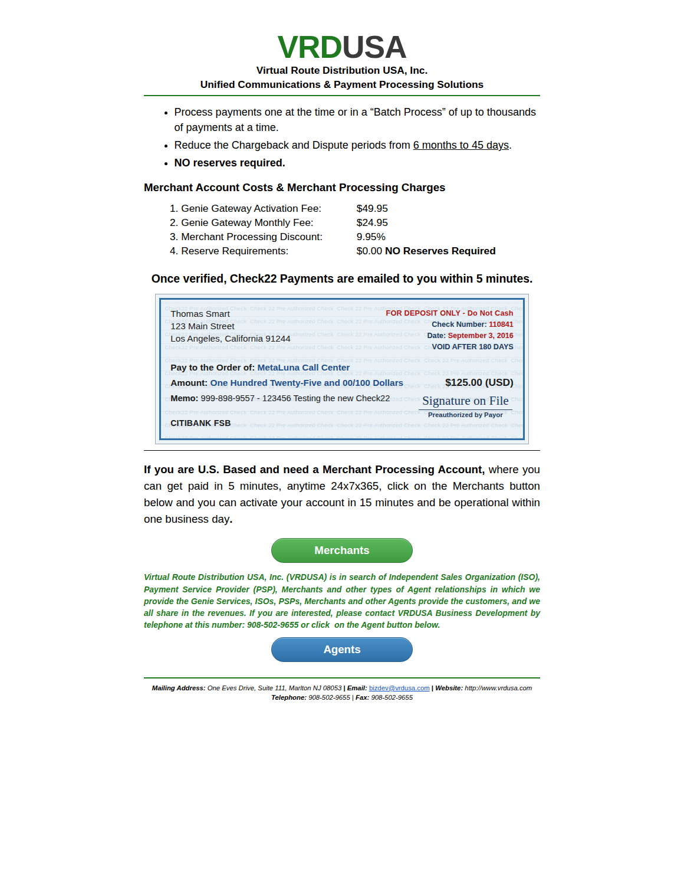VRD USA
Virtual Route Distribution USA, Inc.
Unified Communications & Payment Processing Solutions
Process payments one at the time or in a “Batch Process” of up to thousands of payments at a time.
Reduce the Chargeback and Dispute periods from 6 months to 45 days.
NO reserves required.
Merchant Account Costs & Merchant Processing Charges
Genie Gateway Activation Fee:$49.95
Genie Gateway Monthly Fee:$24.95
Merchant Processing Discount: 9.95%
Reserve Requirements:$0.00 NO Reserves Required
Once verified, Check22 Payments are emailed to you within 5 minutes.
Check22 Pre Authorized Check Check 22 Pre Authorized Check Check 22 Pre Authorized Check Check 22 Pre Authorized Check Check 22 Pre Authorized
Check22 Pre Authorized Check Check 22 Pre Authorized Check Check 22 Pre Authorized Check Check 22 Pre Authorized Check Check 22 Pre Authorized
Check22 Pre Authorized Check Check 22 Pre Authorized Check Check 22 Pre Authorized Check Check 22 Pre Authorized Check Check 22 Pre Authorized
Check22 Pre Authorized Check Check 22 Pre Authorized Check Check 22 Pre Authorized Check Check 22 Pre Authorized Check Check 22 Pre Authorized
Check22 Pre Authorized Check Check 22 Pre Authorized Check Check 22 Pre Authorized Check Check 22 Pre Authorized Check Check 22 Pre Authorized
Check22 Pre Authorized Check Check 22 Pre Authorized Check Check 22 Pre Authorized Check Check 22 Pre Authorized Check Check 22 Pre Authorized
Check22 Pre Authorized Check Check 22 Pre Authorized Check Check 22 Pre Authorized Check Check 22 Pre Authorized Check Check 22 Pre Authorized
Check22 Pre Authorized Check Check 22 Pre Authorized Check Check 22 Pre Authorized Check Check 22 Pre Authorized Check Check 22 Pre Authorized
Check22 Pre Authorized Check Check 22 Pre Authorized Check Check 22 Pre Authorized Check Check 22 Pre Authorized Check Check 22 Pre Authorized
Check22 Pre Authorized Check Check 22 Pre Authorized Check Check 22 Pre Authorized Check Check 22 Pre Authorized Check Check 22 Pre Authorized
Check22 Pre Authorized Check Check 22 Pre Authorized Check Check 22 Pre Authorized Check Check 22 Pre Authorized Check Check 22 Pre Authorized
Thomas Smart
123 Main Street
Los Angeles, California 91244
FOR DEPOSIT ONLY - Do Not Cash
Check Number: 110841
Date: September 3, 2016
VOID AFTER 180 DAYS
Pay to the Order of: MetaLuna Call Center
Amount: One Hundred Twenty-Five and 00/100 Dollars
$125.00 (USD)
Memo: 999-898-9557 - 123456 Testing the new Check22
CITIBANK FSB
Signature on File
Preauthorized by Payor
If you are U.S. Based and need a Merchant Processing Account, where you can get paid in 5 minutes, anytime 24x7x365, click on the Merchants button below and you can activate your account in 15 minutes and be operational within one business day.
Merchants
Virtual Route Distribution USA, Inc. (VRDUSA) is in search of Independent Sales Organization (ISO), Payment Service Provider (PSP), Merchants and other types of Agent relationships in which we provide the Genie Services, ISOs, PSPs, Merchants and other Agents provide the customers, and we all share in the revenues. If you are interested, please contact VRDUSA Business Development by telephone at this number: 908-502-9655 or click on the Agent button below.
Agents
Mailing Address: One Eves Drive, Suite 111, Marlton NJ 08053 | Email: bizdev@vrdusa.com | Website: http://www.vrdusa.com
Telephone: 908-502-9655 | Fax: 908-502-9655